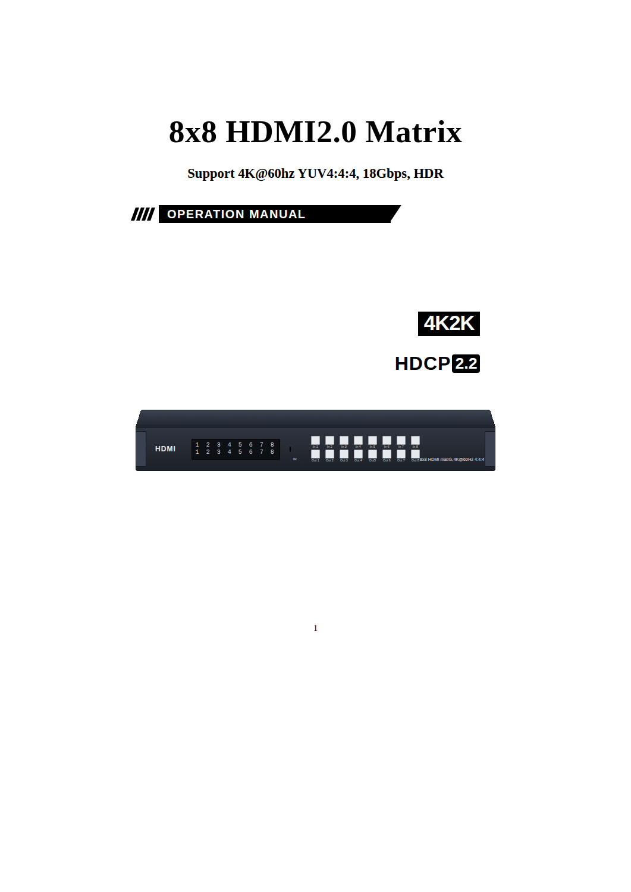8x8 HDMI2.0 Matrix
Support 4K@60hz YUV4:4:4, 18Gbps, HDR
OPERATION MANUAL
4K2K
HDCP2.2
HDMI
1 2 3 4 5 6 7 8
1 2 3 4 5 6 7 8
IR
In 1
Out 1
In 2
Out 2
In 3
Out 3
In 4
Out 4
In 5
Out5
In 6
Out 6
In 7
Out 7
In 8
Out 8
8x8 HDMI matrix,4K@60Hz 4:4:4
1